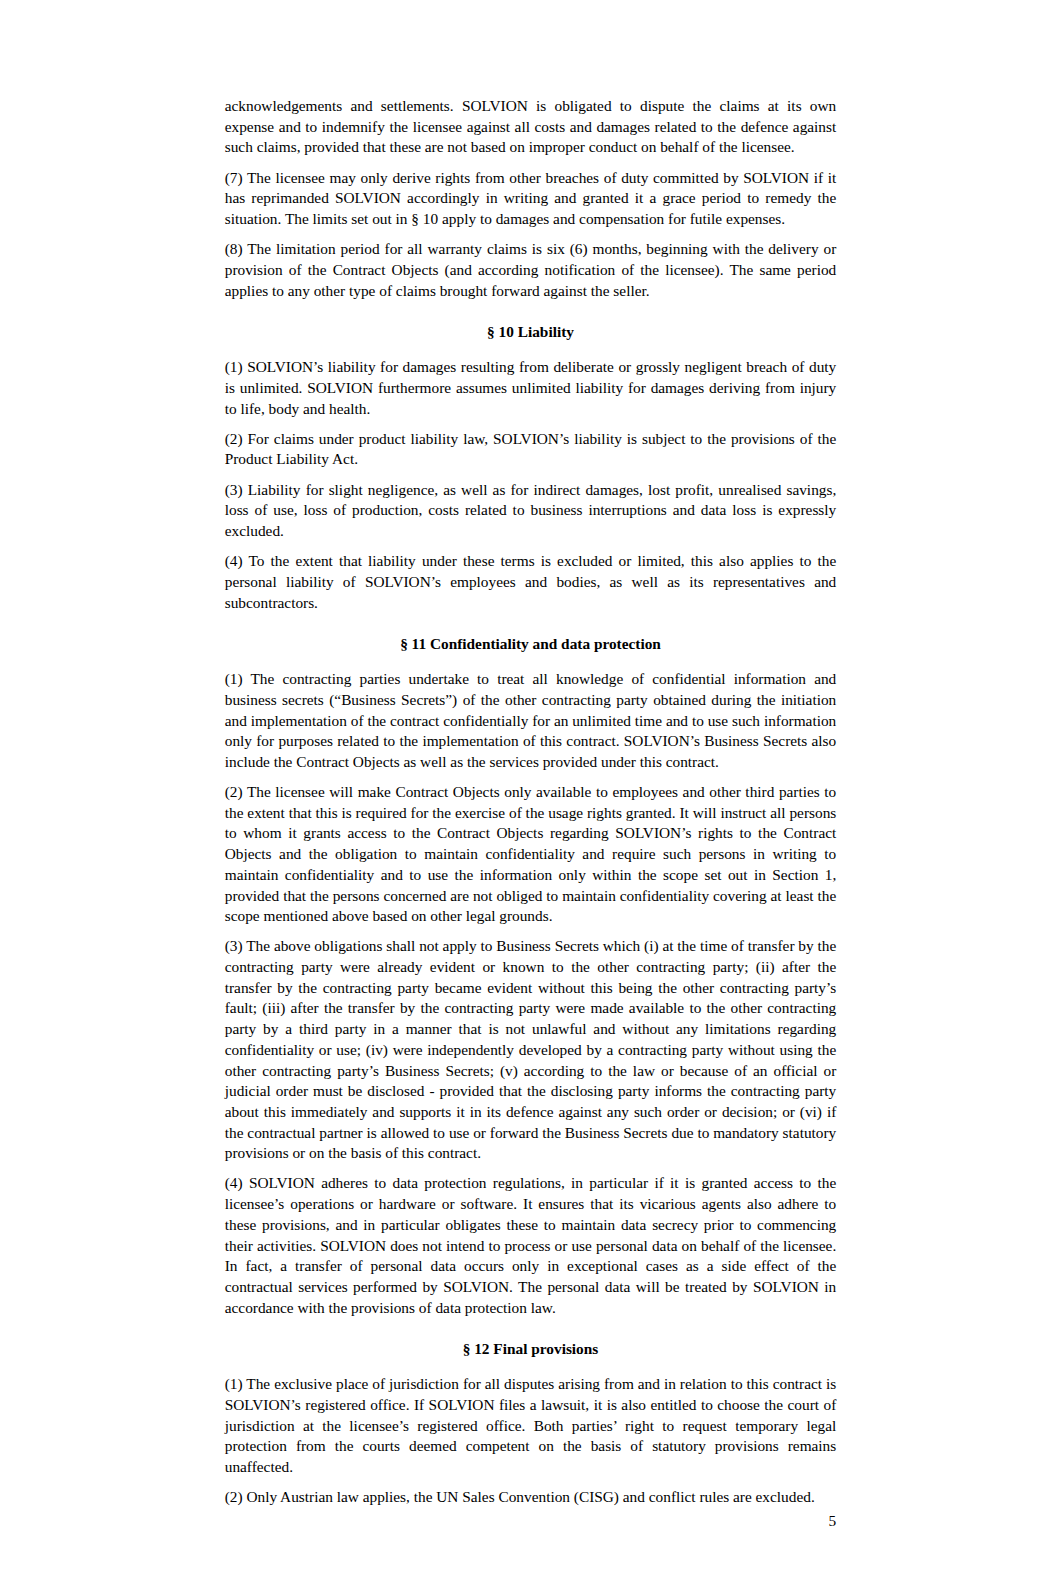acknowledgements and settlements. SOLVION is obligated to dispute the claims at its own expense and to indemnify the licensee against all costs and damages related to the defence against such claims, provided that these are not based on improper conduct on behalf of the licensee.
(7) The licensee may only derive rights from other breaches of duty committed by SOLVION if it has reprimanded SOLVION accordingly in writing and granted it a grace period to remedy the situation. The limits set out in § 10 apply to damages and compensation for futile expenses.
(8) The limitation period for all warranty claims is six (6) months, beginning with the delivery or provision of the Contract Objects (and according notification of the licensee). The same period applies to any other type of claims brought forward against the seller.
§ 10 Liability
(1) SOLVION’s liability for damages resulting from deliberate or grossly negligent breach of duty is unlimited. SOLVION furthermore assumes unlimited liability for damages deriving from injury to life, body and health.
(2) For claims under product liability law, SOLVION’s liability is subject to the provisions of the Product Liability Act.
(3) Liability for slight negligence, as well as for indirect damages, lost profit, unrealised savings, loss of use, loss of production, costs related to business interruptions and data loss is expressly excluded.
(4) To the extent that liability under these terms is excluded or limited, this also applies to the personal liability of SOLVION’s employees and bodies, as well as its representatives and subcontractors.
§ 11 Confidentiality and data protection
(1) The contracting parties undertake to treat all knowledge of confidential information and business secrets (“Business Secrets”) of the other contracting party obtained during the initiation and implementation of the contract confidentially for an unlimited time and to use such information only for purposes related to the implementation of this contract. SOLVION’s Business Secrets also include the Contract Objects as well as the services provided under this contract.
(2) The licensee will make Contract Objects only available to employees and other third parties to the extent that this is required for the exercise of the usage rights granted. It will instruct all persons to whom it grants access to the Contract Objects regarding SOLVION’s rights to the Contract Objects and the obligation to maintain confidentiality and require such persons in writing to maintain confidentiality and to use the information only within the scope set out in Section 1, provided that the persons concerned are not obliged to maintain confidentiality covering at least the scope mentioned above based on other legal grounds.
(3) The above obligations shall not apply to Business Secrets which (i) at the time of transfer by the contracting party were already evident or known to the other contracting party; (ii) after the transfer by the contracting party became evident without this being the other contracting party’s fault; (iii) after the transfer by the contracting party were made available to the other contracting party by a third party in a manner that is not unlawful and without any limitations regarding confidentiality or use; (iv) were independently developed by a contracting party without using the other contracting party’s Business Secrets; (v) according to the law or because of an official or judicial order must be disclosed - provided that the disclosing party informs the contracting party about this immediately and supports it in its defence against any such order or decision; or (vi) if the contractual partner is allowed to use or forward the Business Secrets due to mandatory statutory provisions or on the basis of this contract.
(4) SOLVION adheres to data protection regulations, in particular if it is granted access to the licensee’s operations or hardware or software. It ensures that its vicarious agents also adhere to these provisions, and in particular obligates these to maintain data secrecy prior to commencing their activities. SOLVION does not intend to process or use personal data on behalf of the licensee. In fact, a transfer of personal data occurs only in exceptional cases as a side effect of the contractual services performed by SOLVION. The personal data will be treated by SOLVION in accordance with the provisions of data protection law.
§ 12 Final provisions
(1) The exclusive place of jurisdiction for all disputes arising from and in relation to this contract is SOLVION’s registered office. If SOLVION files a lawsuit, it is also entitled to choose the court of jurisdiction at the licensee’s registered office. Both parties’ right to request temporary legal protection from the courts deemed competent on the basis of statutory provisions remains unaffected.
(2) Only Austrian law applies, the UN Sales Convention (CISG) and conflict rules are excluded.
5